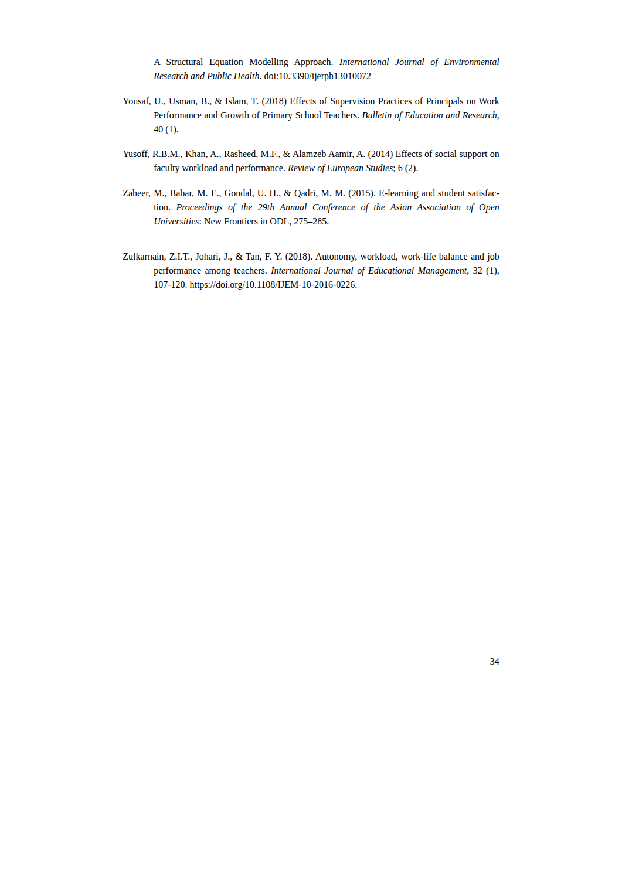A Structural Equation Modelling Approach. International Journal of Environmental Research and Public Health. doi:10.3390/ijerph13010072
Yousaf, U., Usman, B., & Islam, T. (2018) Effects of Supervision Practices of Principals on Work Performance and Growth of Primary School Teachers. Bulletin of Education and Research, 40 (1).
Yusoff, R.B.M., Khan, A., Rasheed, M.F., & Alamzeb Aamir, A. (2014) Effects of social support on faculty workload and performance. Review of European Studies; 6 (2).
Zaheer, M., Babar, M. E., Gondal, U. H., & Qadri, M. M. (2015). E-learning and student satisfaction. Proceedings of the 29th Annual Conference of the Asian Association of Open Universities: New Frontiers in ODL, 275–285.
Zulkarnain, Z.I.T., Johari, J., & Tan, F. Y. (2018). Autonomy, workload, work-life balance and job performance among teachers. International Journal of Educational Management, 32 (1), 107-120. https://doi.org/10.1108/IJEM-10-2016-0226.
34